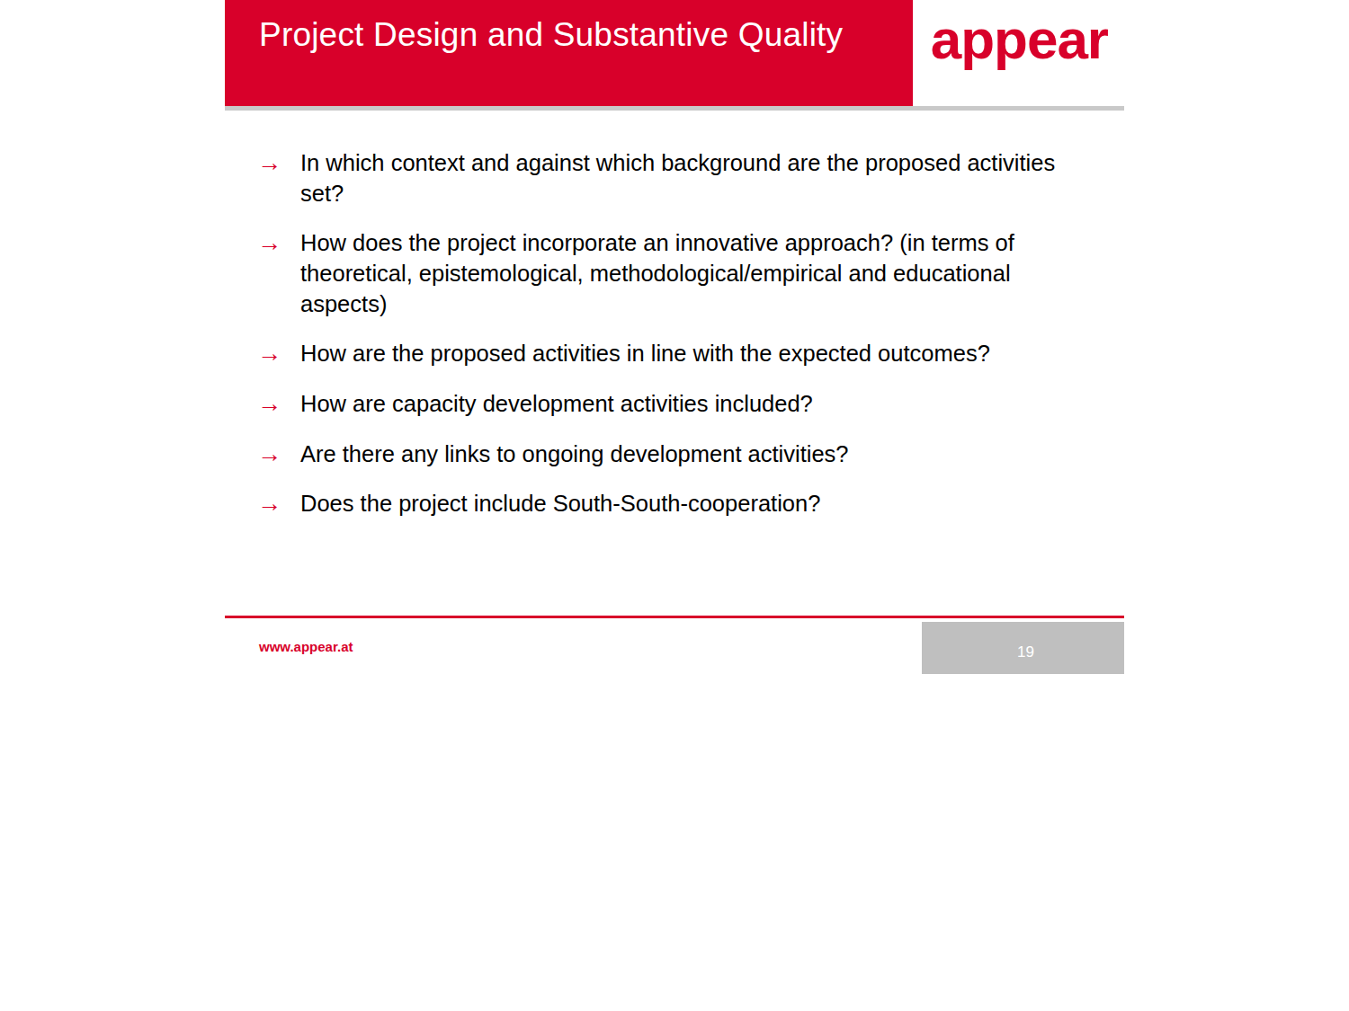Project Design and Substantive Quality
appear
In which context and against which background are the proposed activities set?
How does the project incorporate an innovative approach? (in terms of theoretical, epistemological, methodological/empirical and educational aspects)
How are the proposed activities in line with the expected outcomes?
How are capacity development activities included?
Are there any links to ongoing development activities?
Does the project include South-South-cooperation?
www.appear.at
19